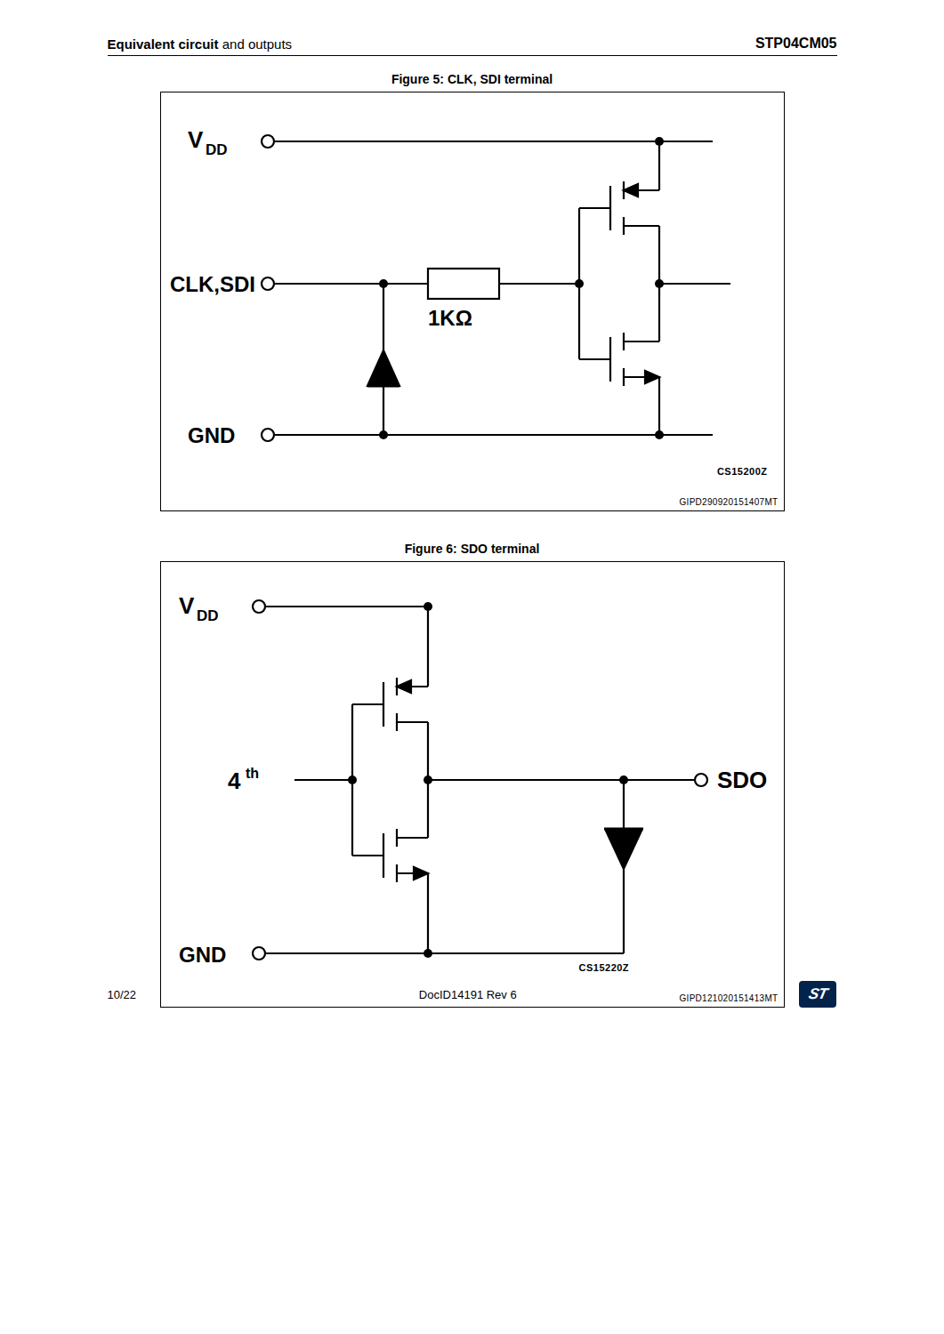Equivalent circuit and outputs
STP04CM05
Figure 5: CLK, SDI terminal
V DD CLK,SDI 1KΩ GND
CS15200Z
GIPD290920151407MT
Figure 6: SDO terminal
V DD 4 th SDO GND
CS15220Z
GIPD121020151413MT
10/22
DocID14191 Rev 6